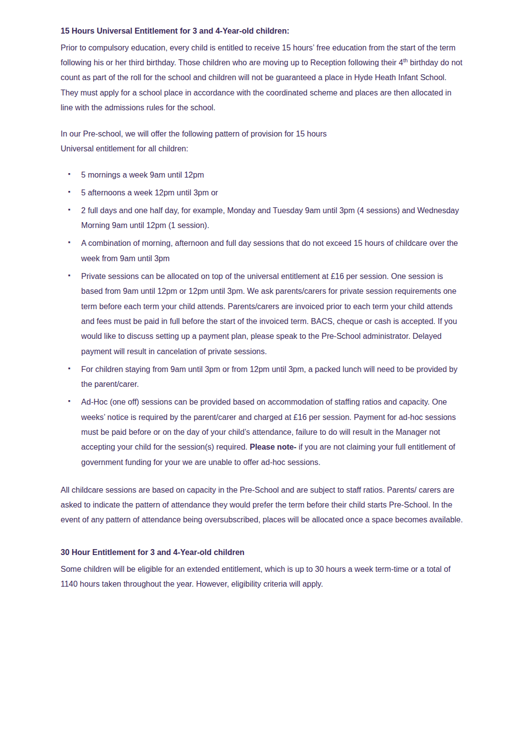15 Hours Universal Entitlement for 3 and 4-Year-old children:
Prior to compulsory education, every child is entitled to receive 15 hours’ free education from the start of the term following his or her third birthday. Those children who are moving up to Reception following their 4th birthday do not count as part of the roll for the school and children will not be guaranteed a place in Hyde Heath Infant School. They must apply for a school place in accordance with the coordinated scheme and places are then allocated in line with the admissions rules for the school.
In our Pre-school, we will offer the following pattern of provision for 15 hours
Universal entitlement for all children:
5 mornings a week 9am until 12pm
5 afternoons a week 12pm until 3pm or
2 full days and one half day, for example, Monday and Tuesday 9am until 3pm (4 sessions) and Wednesday Morning 9am until 12pm (1 session).
A combination of morning, afternoon and full day sessions that do not exceed 15 hours of childcare over the week from 9am until 3pm
Private sessions can be allocated on top of the universal entitlement at £16 per session. One session is based from 9am until 12pm or 12pm until 3pm. We ask parents/carers for private session requirements one term before each term your child attends. Parents/carers are invoiced prior to each term your child attends and fees must be paid in full before the start of the invoiced term. BACS, cheque or cash is accepted. If you would like to discuss setting up a payment plan, please speak to the Pre-School administrator. Delayed payment will result in cancelation of private sessions.
For children staying from 9am until 3pm or from 12pm until 3pm, a packed lunch will need to be provided by the parent/carer.
Ad-Hoc (one off) sessions can be provided based on accommodation of staffing ratios and capacity. One weeks’ notice is required by the parent/carer and charged at £16 per session. Payment for ad-hoc sessions must be paid before or on the day of your child’s attendance, failure to do will result in the Manager not accepting your child for the session(s) required. Please note- if you are not claiming your full entitlement of government funding for your we are unable to offer ad-hoc sessions.
All childcare sessions are based on capacity in the Pre-School and are subject to staff ratios. Parents/ carers are asked to indicate the pattern of attendance they would prefer the term before their child starts Pre-School. In the event of any pattern of attendance being oversubscribed, places will be allocated once a space becomes available.
30 Hour Entitlement for 3 and 4-Year-old children
Some children will be eligible for an extended entitlement, which is up to 30 hours a week term-time or a total of 1140 hours taken throughout the year. However, eligibility criteria will apply.